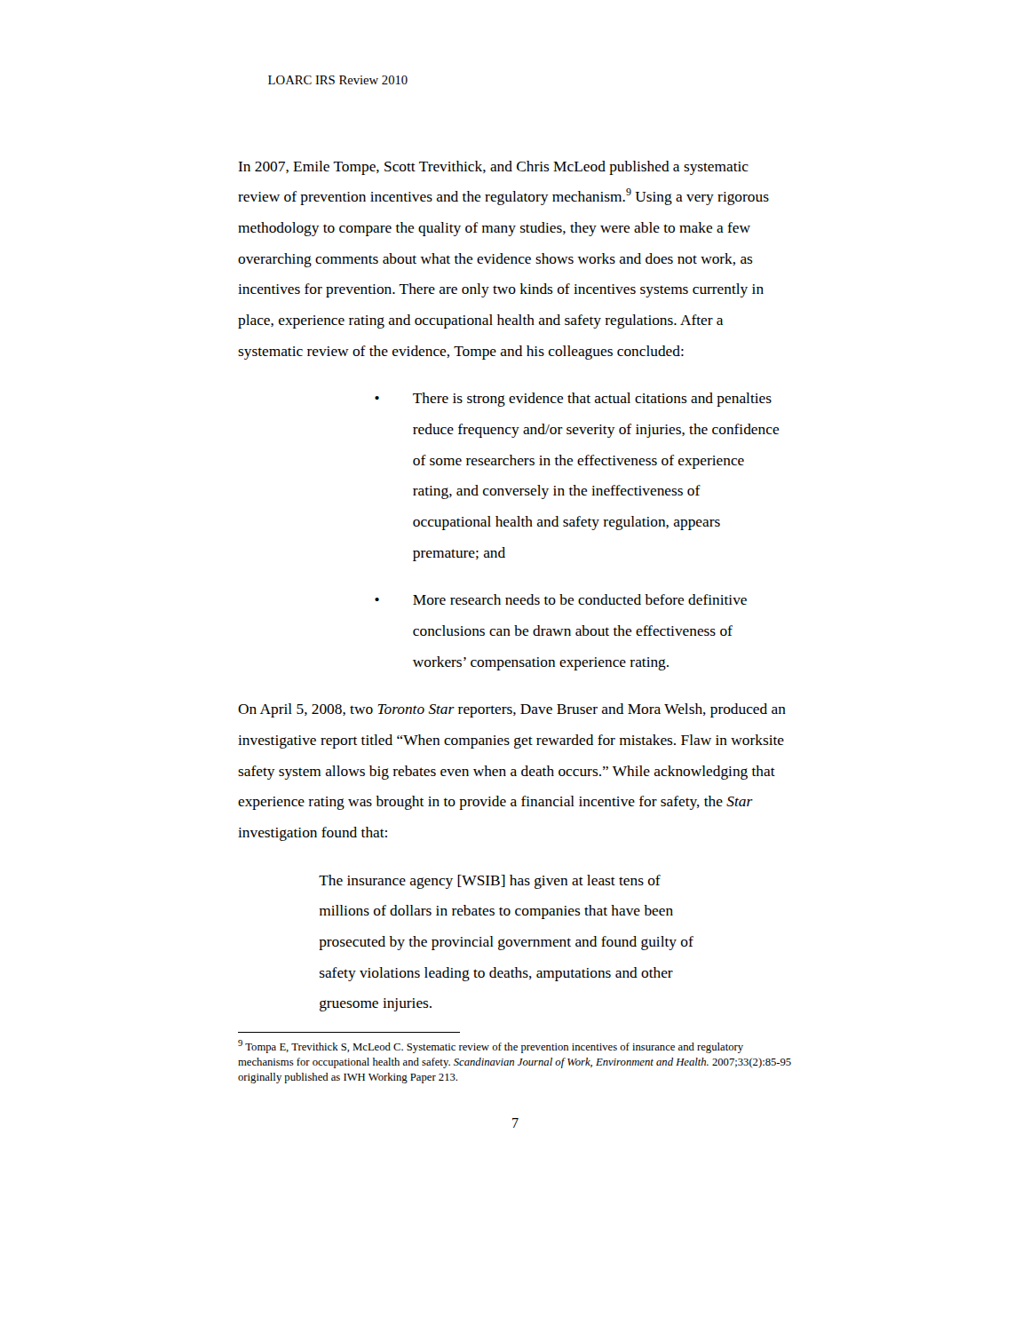LOARC IRS Review 2010
In 2007, Emile Tompe, Scott Trevithick, and Chris McLeod published a systematic review of prevention incentives and the regulatory mechanism.9 Using a very rigorous methodology to compare the quality of many studies, they were able to make a few overarching comments about what the evidence shows works and does not work, as incentives for prevention. There are only two kinds of incentives systems currently in place, experience rating and occupational health and safety regulations. After a systematic review of the evidence, Tompe and his colleagues concluded:
There is strong evidence that actual citations and penalties reduce frequency and/or severity of injuries, the confidence of some researchers in the effectiveness of experience rating, and conversely in the ineffectiveness of occupational health and safety regulation, appears premature; and
More research needs to be conducted before definitive conclusions can be drawn about the effectiveness of workers’ compensation experience rating.
On April 5, 2008, two Toronto Star reporters, Dave Bruser and Mora Welsh, produced an investigative report titled “When companies get rewarded for mistakes. Flaw in worksite safety system allows big rebates even when a death occurs.” While acknowledging that experience rating was brought in to provide a financial incentive for safety, the Star investigation found that:
The insurance agency [WSIB] has given at least tens of millions of dollars in rebates to companies that have been prosecuted by the provincial government and found guilty of safety violations leading to deaths, amputations and other gruesome injuries.
9 Tompa E, Trevithick S, McLeod C. Systematic review of the prevention incentives of insurance and regulatory mechanisms for occupational health and safety. Scandinavian Journal of Work, Environment and Health. 2007;33(2):85-95 originally published as IWH Working Paper 213.
7